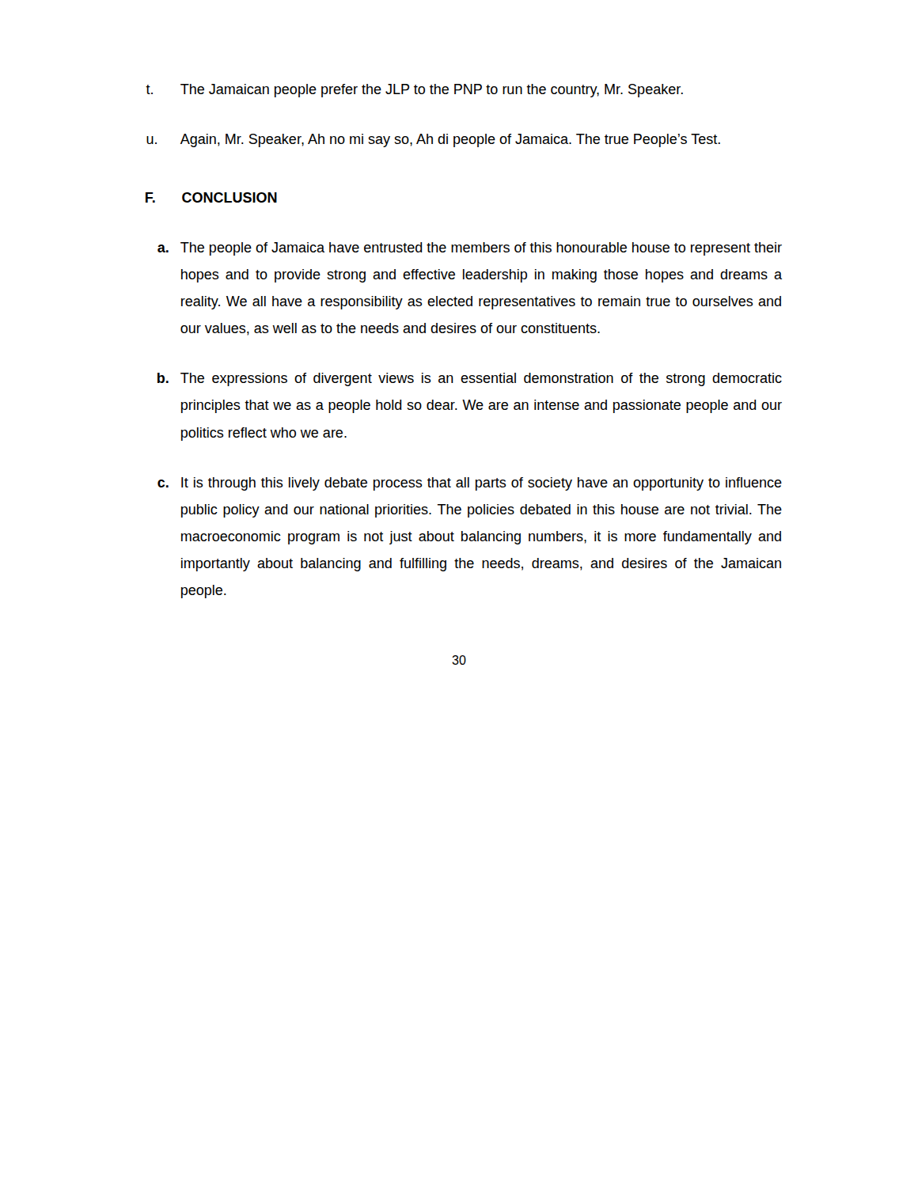t. The Jamaican people prefer the JLP to the PNP to run the country, Mr. Speaker.
u. Again, Mr. Speaker, Ah no mi say so, Ah di people of Jamaica. The true People’s Test.
F. CONCLUSION
The people of Jamaica have entrusted the members of this honourable house to represent their hopes and to provide strong and effective leadership in making those hopes and dreams a reality. We all have a responsibility as elected representatives to remain true to ourselves and our values, as well as to the needs and desires of our constituents.
The expressions of divergent views is an essential demonstration of the strong democratic principles that we as a people hold so dear. We are an intense and passionate people and our politics reflect who we are.
It is through this lively debate process that all parts of society have an opportunity to influence public policy and our national priorities. The policies debated in this house are not trivial. The macroeconomic program is not just about balancing numbers, it is more fundamentally and importantly about balancing and fulfilling the needs, dreams, and desires of the Jamaican people.
30